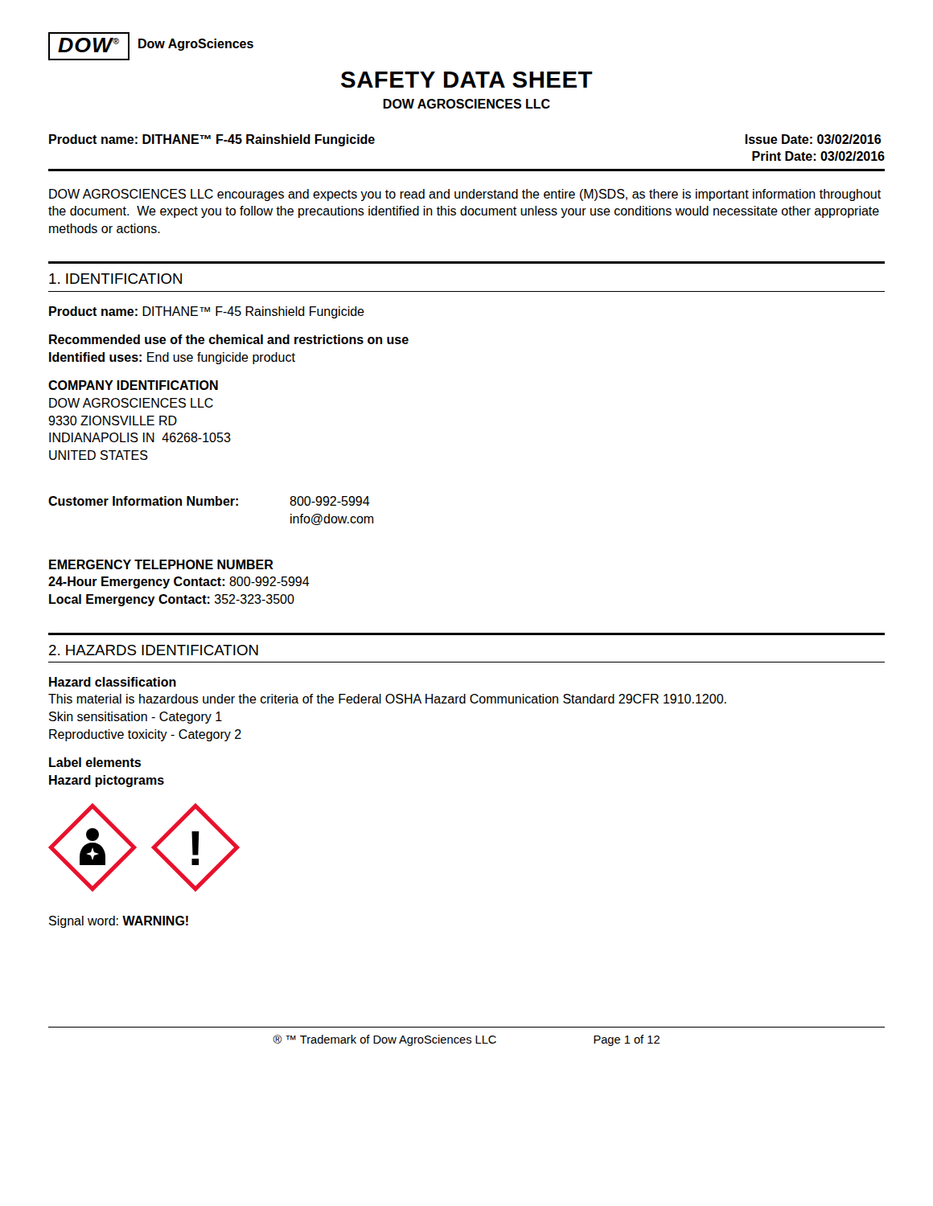DOW®
Dow AgroSciences
SAFETY DATA SHEET
DOW AGROSCIENCES LLC
Product name: DITHANE™ F-45 Rainshield Fungicide
Issue Date: 03/02/2016
Print Date: 03/02/2016
DOW AGROSCIENCES LLC encourages and expects you to read and understand the entire (M)SDS, as there is important information throughout the document. We expect you to follow the precautions identified in this document unless your use conditions would necessitate other appropriate methods or actions.
1. IDENTIFICATION
Product name: DITHANE™ F-45 Rainshield Fungicide
Recommended use of the chemical and restrictions on use
Identified uses: End use fungicide product
COMPANY IDENTIFICATION
DOW AGROSCIENCES LLC
9330 ZIONSVILLE RD
INDIANAPOLIS IN 46268-1053
UNITED STATES
Customer Information Number:
800-992-5994
info@dow.com
EMERGENCY TELEPHONE NUMBER
24-Hour Emergency Contact: 800-992-5994
Local Emergency Contact: 352-323-3500
2. HAZARDS IDENTIFICATION
Hazard classification
This material is hazardous under the criteria of the Federal OSHA Hazard Communication Standard 29CFR 1910.1200.
Skin sensitisation - Category 1
Reproductive toxicity - Category 2
Label elements
Hazard pictograms
!
Signal word: WARNING!
® ™ Trademark of Dow AgroSciences LLC
Page 1 of 12